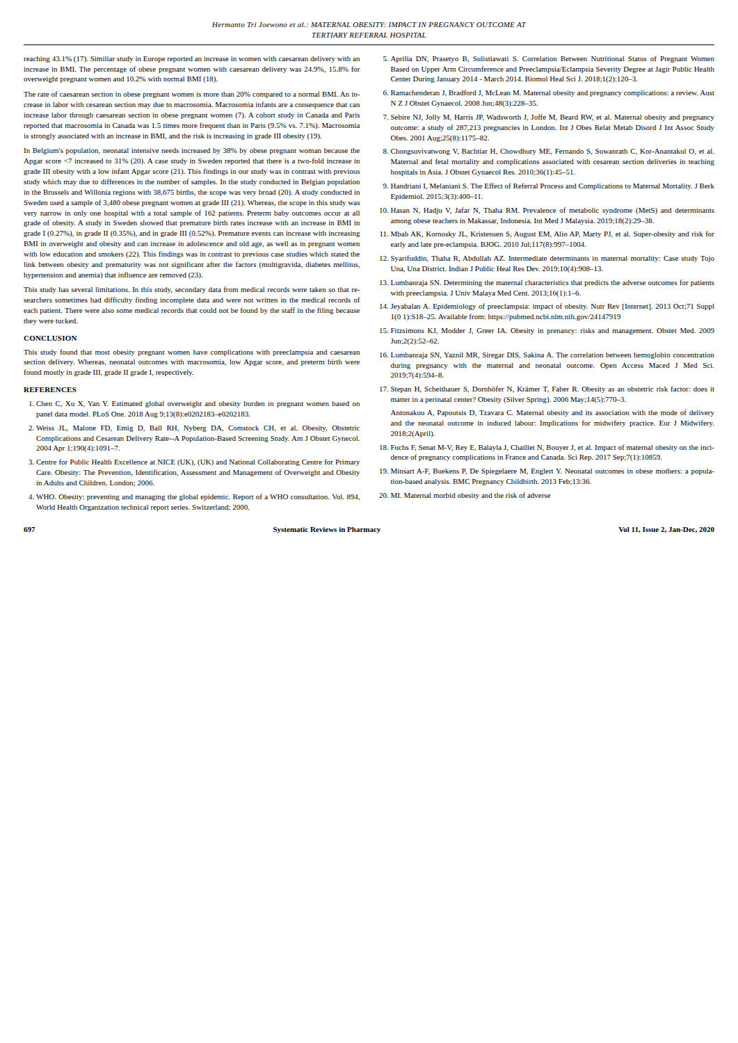Hermanto Tri Joewono et al.: MATERNAL OBESITY: IMPACT IN PREGNANCY OUTCOME AT TERTIARY REFERRAL HOSPITAL
reaching 43.1% (17). Similiar study in Europe reported an increase in women with caesarean delivery with an increase in BMI. The percentage of obese pregnant women with caesarean delivery was 24.9%, 15.8% for overweight pregnant women and 10.2% with normal BMI (18).
The rate of caesarean section in obese pregnant women is more than 20% compared to a normal BMI. An increase in labor with cesarean section may due to macrosomia. Macrosomia infants are a consequence that can increase labor through caesarean section in obese pregnant women (7). A cohort study in Canada and Paris reported that macrosomia in Canada was 1.5 times more frequent than in Paris (9.5% vs. 7.1%). Macrosomia is strongly associated with an increase in BMI, and the risk is increasing in grade III obesity (19).
In Belgium's population, neonatal intensive needs increased by 38% by obese pregnant woman because the Apgar score <7 increased to 31% (20). A case study in Sweden reported that there is a two-fold increase in grade III obesity with a low infant Apgar score (21). This findings in our study was in contrast with previous study which may due to differences in the number of samples. In the study conducted in Belgian population in the Brussels and Willonia regions with 38,675 births, the scope was very broad (20). A study conducted in Sweden used a sample of 3,480 obese pregnant women at grade III (21). Whereas, the scope in this study was very narrow in only one hospital with a total sample of 162 patients. Preterm baby outcomes occur at all grade of obesity. A study in Sweden showed that premature birth rates increase with an increase in BMI in grade I (0.27%), in grade II (0.35%), and in grade III (0.52%). Premature events can increase with increasing BMI in overweight and obesity and can increase in adolescence and old age, as well as in pregnant women with low education and smokers (22). This findings was in contrast to previous case studies which stated the link between obesity and prematurity was not significant after the factors (multigravida, diabetes mellitus, hypertension and anemia) that influence are removed (23).
This study has several limitations. In this study, secondary data from medical records were taken so that researchers sometimes had difficulty finding incomplete data and were not written in the medical records of each patient. There were also some medical records that could not be found by the staff in the filing because they were tucked.
Conclusion
This study found that most obesity pregnant women have complications with preeclampsia and caesarean section delivery. Whereas, neonatal outcomes with macrosomia, low Apgar score, and preterm birth were found mostly in grade III, grade II grade I, respectively.
References
Chen C, Xu X, Yan Y. Estimated global overweight and obesity burden in pregnant women based on panel data model. PLoS One. 2018 Aug 9;13(8):e0202183–e0202183.
Weiss JL, Malone FD, Emig D, Ball RH, Nyberg DA, Comstock CH, et al. Obesity, Obstetric Complications and Cesarean Delivery Rate--A Population-Based Screening Study. Am J Obstet Gynecol. 2004 Apr 1;190(4):1091–7.
Centre for Public Health Excellence at NICE (UK), (UK) and National Collaborating Centre for Primary Care. Obesity: The Prevention, Identification, Assessment and Management of Overweight and Obesity in Adults and Children. London; 2006.
WHO. Obesity: preventing and managing the global epidemic. Report of a WHO consultation. Vol. 894, World Health Organization technical report series. Switzerland; 2000.
Aprilia DN, Prasetyo B, Sulistiawati S. Correlation Between Nutritional Status of Pregnant Women Based on Upper Arm Circumference and Preeclampsia/Eclampsia Severity Degree at Jagir Public Health Center During January 2014 - March 2014. Biomol Heal Sci J. 2018;1(2):120–3.
Ramachenderan J, Bradford J, McLean M. Maternal obesity and pregnancy complications: a review. Aust N Z J Obstet Gynaecol. 2008 Jun;48(3):228–35.
Sebire NJ, Jolly M, Harris JP, Wadsworth J, Joffe M, Beard RW, et al. Maternal obesity and pregnancy outcome: a study of 287,213 pregnancies in London. Int J Obes Relat Metab Disord J Int Assoc Study Obes. 2001 Aug;25(8):1175–82.
Chongsuvivatwong V, Bachtiar H, Chowdhury ME, Fernando S, Suwanrath C, Kor-Anantakul O, et al. Maternal and fetal mortality and complications associated with cesarean section deliveries in teaching hospitals in Asia. J Obstet Gynaecol Res. 2010;36(1):45–51.
Handriani I, Melaniani S. The Effect of Referral Process and Complications to Maternal Mortality. J Berk Epidemiol. 2015;3(3):400–11.
Hasan N, Hadju V, Jafar N, Thaha RM. Prevalence of metabolic syndrome (MetS) and determinants among obese teachers in Makassar, Indonesia. Int Med J Malaysia. 2019;18(2):29–38.
Mbah AK, Kornosky JL, Kristensen S, August EM, Alio AP, Marty PJ, et al. Super-obesity and risk for early and late pre-eclampsia. BJOG. 2010 Jul;117(8):997–1004.
Syarifuddin, Thaha R, Abdullah AZ. Intermediate determinants in maternal mortality: Case study Tojo Una, Una District. Indian J Public Heal Res Dev. 2019;10(4):908–13.
Lumbanraja SN. Determining the maternal characteristics that predicts the adverse outcomes for patients with preeclampsia. J Univ Malaya Med Cent. 2013;16(1):1–6.
Jeyabalan A. Epidemiology of preeclampsia: impact of obesity. Nutr Rev [Internet]. 2013 Oct;71 Suppl 1(0 1):S18–25. Available from: https://pubmed.ncbi.nlm.nih.gov/24147919
Fitzsimons KJ, Modder J, Greer IA. Obesity in prenancy: risks and management. Obstet Med. 2009 Jun;2(2):52–62.
Lumbanraja SN, Yaznil MR, Siregar DIS, Sakina A. The correlation between hemoglobin concentration during pregnancy with the maternal and neonatal outcome. Open Access Maced J Med Sci. 2019;7(4):594–8.
Stepan H, Scheithauer S, Dornhöfer N, Krämer T, Faber R. Obesity as an obstetric risk factor: does it matter in a perinatal center? Obesity (Silver Spring). 2006 May;14(5):770–3.
Antonakou A, Papoutsis D, Tzavara C. Maternal obesity and its association with the mode of delivery and the neonatal outcome in induced labour: Implications for midwifery practice. Eur J Midwifery. 2018;2(April).
Fuchs F, Senat M-V, Rey E, Balayla J, Chaillet N, Bouyer J, et al. Impact of maternal obesity on the incidence of pregnancy complications in France and Canada. Sci Rep. 2017 Sep;7(1):10859.
Minsart A-F, Buekens P, De Spiegelaere M, Englert Y. Neonatal outcomes in obese mothers: a population-based analysis. BMC Pregnancy Childbirth. 2013 Feb;13:36.
MI. Maternal morbid obesity and the risk of adverse
697 Systematic Reviews in Pharmacy Vol 11, Issue 2, Jan-Dec, 2020